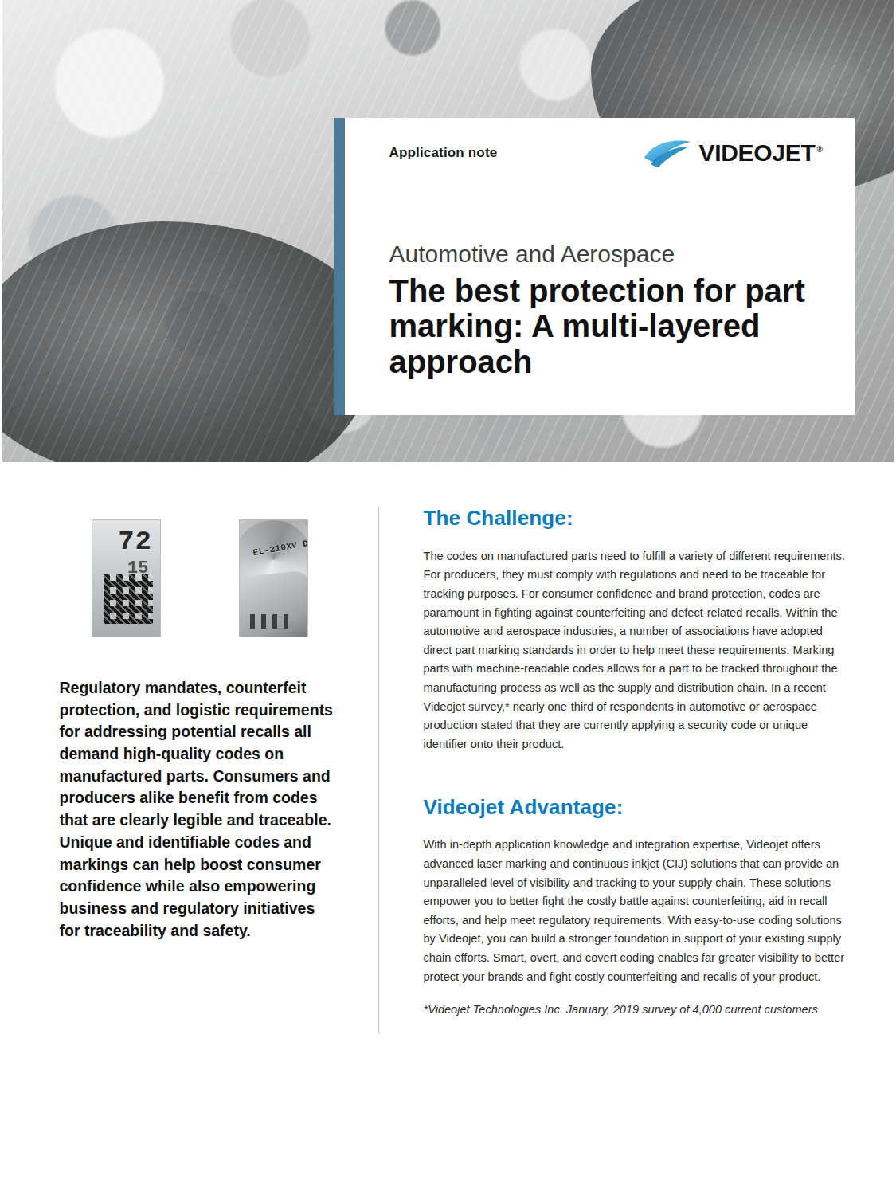Application note
VIDEOJET®
Automotive and Aerospace
The best protection for part marking: A multi-layered approach
72 15
EL-210XV DOT/ED
Regulatory mandates, counterfeit protection, and logistic requirements for addressing potential recalls all demand high-quality codes on manufactured parts. Consumers and producers alike benefit from codes that are clearly legible and traceable. Unique and identifiable codes and markings can help boost consumer confidence while also empowering business and regulatory initiatives for traceability and safety.
The Challenge:
The codes on manufactured parts need to fulfill a variety of different requirements. For producers, they must comply with regulations and need to be traceable for tracking purposes. For consumer confidence and brand protection, codes are paramount in fighting against counterfeiting and defect-related recalls. Within the automotive and aerospace industries, a number of associations have adopted direct part marking standards in order to help meet these requirements. Marking parts with machine-readable codes allows for a part to be tracked throughout the manufacturing process as well as the supply and distribution chain. In a recent Videojet survey,* nearly one-third of respondents in automotive or aerospace production stated that they are currently applying a security code or unique identifier onto their product.
Videojet Advantage:
With in-depth application knowledge and integration expertise, Videojet offers advanced laser marking and continuous inkjet (CIJ) solutions that can provide an unparalleled level of visibility and tracking to your supply chain. These solutions empower you to better fight the costly battle against counterfeiting, aid in recall efforts, and help meet regulatory requirements. With easy-to-use coding solutions by Videojet, you can build a stronger foundation in support of your existing supply chain efforts. Smart, overt, and covert coding enables far greater visibility to better protect your brands and fight costly counterfeiting and recalls of your product.
*Videojet Technologies Inc. January, 2019 survey of 4,000 current customers